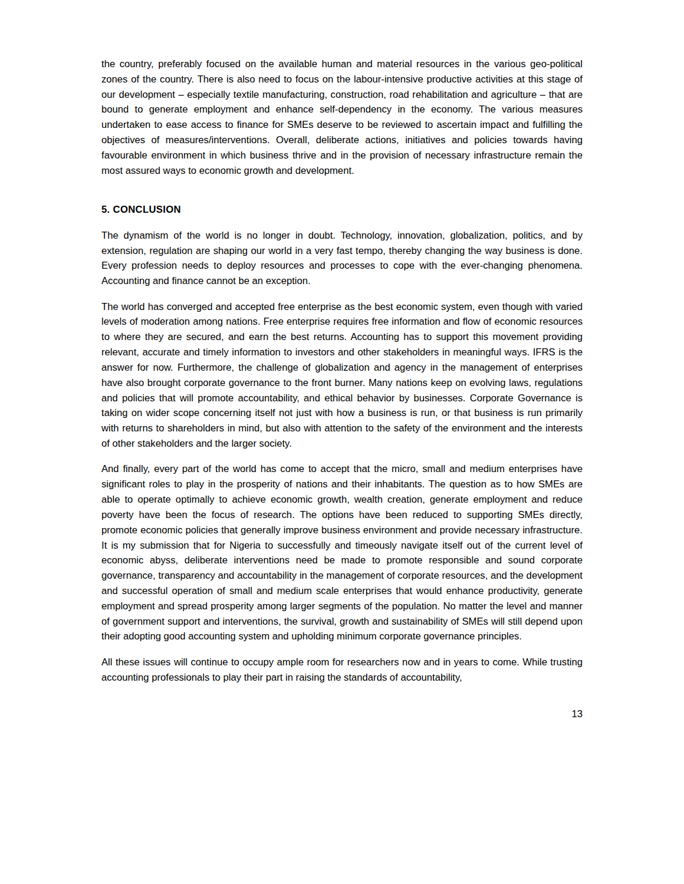the country, preferably focused on the available human and material resources in the various geo-political zones of the country. There is also need to focus on the labour-intensive productive activities at this stage of our development – especially textile manufacturing, construction, road rehabilitation and agriculture – that are bound to generate employment and enhance self-dependency in the economy. The various measures undertaken to ease access to finance for SMEs deserve to be reviewed to ascertain impact and fulfilling the objectives of measures/interventions. Overall, deliberate actions, initiatives and policies towards having favourable environment in which business thrive and in the provision of necessary infrastructure remain the most assured ways to economic growth and development.
5. CONCLUSION
The dynamism of the world is no longer in doubt. Technology, innovation, globalization, politics, and by extension, regulation are shaping our world in a very fast tempo, thereby changing the way business is done. Every profession needs to deploy resources and processes to cope with the ever-changing phenomena. Accounting and finance cannot be an exception.
The world has converged and accepted free enterprise as the best economic system, even though with varied levels of moderation among nations. Free enterprise requires free information and flow of economic resources to where they are secured, and earn the best returns. Accounting has to support this movement providing relevant, accurate and timely information to investors and other stakeholders in meaningful ways. IFRS is the answer for now. Furthermore, the challenge of globalization and agency in the management of enterprises have also brought corporate governance to the front burner. Many nations keep on evolving laws, regulations and policies that will promote accountability, and ethical behavior by businesses. Corporate Governance is taking on wider scope concerning itself not just with how a business is run, or that business is run primarily with returns to shareholders in mind, but also with attention to the safety of the environment and the interests of other stakeholders and the larger society.
And finally, every part of the world has come to accept that the micro, small and medium enterprises have significant roles to play in the prosperity of nations and their inhabitants. The question as to how SMEs are able to operate optimally to achieve economic growth, wealth creation, generate employment and reduce poverty have been the focus of research. The options have been reduced to supporting SMEs directly, promote economic policies that generally improve business environment and provide necessary infrastructure. It is my submission that for Nigeria to successfully and timeously navigate itself out of the current level of economic abyss, deliberate interventions need be made to promote responsible and sound corporate governance, transparency and accountability in the management of corporate resources, and the development and successful operation of small and medium scale enterprises that would enhance productivity, generate employment and spread prosperity among larger segments of the population. No matter the level and manner of government support and interventions, the survival, growth and sustainability of SMEs will still depend upon their adopting good accounting system and upholding minimum corporate governance principles.
All these issues will continue to occupy ample room for researchers now and in years to come. While trusting accounting professionals to play their part in raising the standards of accountability,
13